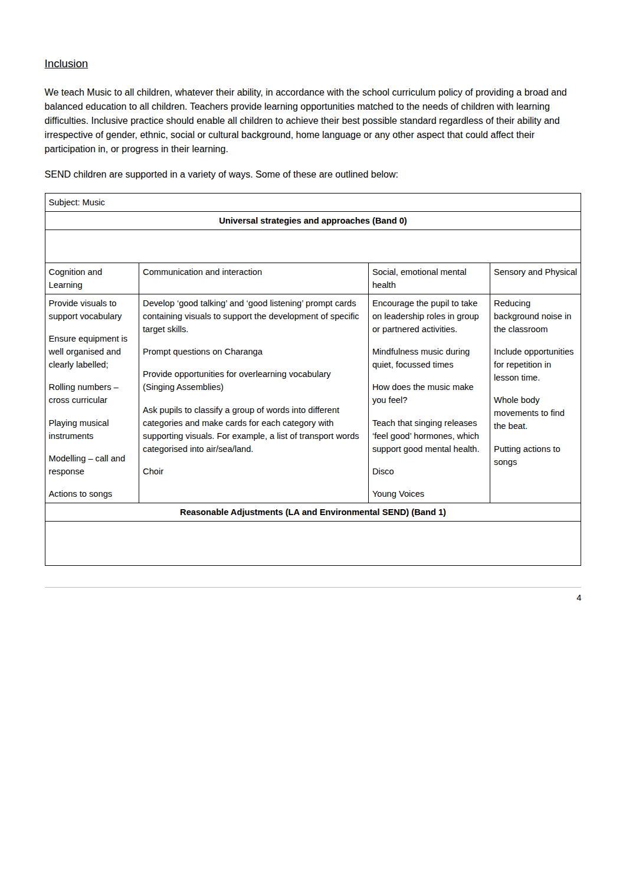Inclusion
We teach Music to all children, whatever their ability, in accordance with the school curriculum policy of providing a broad and balanced education to all children. Teachers provide learning opportunities matched to the needs of children with learning difficulties. Inclusive practice should enable all children to achieve their best possible standard regardless of their ability and irrespective of gender, ethnic, social or cultural background, home language or any other aspect that could affect their participation in, or progress in their learning.
SEND children are supported in a variety of ways. Some of these are outlined below:
| Subject: Music |
| Universal strategies and approaches (Band 0) |
| Cognition and Learning | Communication and interaction | Social, emotional mental health | Sensory and Physical |
| Provide visuals to support vocabulary Ensure equipment is well organised and clearly labelled; Rolling numbers – cross curricular Playing musical instruments Modelling – call and response Actions to songs | Develop ‘good talking’ and ‘good listening’ prompt cards containing visuals to support the development of specific target skills. Prompt questions on Charanga Provide opportunities for overlearning vocabulary (Singing Assemblies) Ask pupils to classify a group of words into different categories and make cards for each category with supporting visuals. For example, a list of transport words categorised into air/sea/land. Choir | Encourage the pupil to take on leadership roles in group or partnered activities. Mindfulness music during quiet, focussed times How does the music make you feel? Teach that singing releases ‘feel good’ hormones, which support good mental health. Disco Young Voices | Reducing background noise in the classroom Include opportunities for repetition in lesson time. Whole body movements to find the beat. Putting actions to songs |
| Reasonable Adjustments (LA and Environmental SEND) (Band 1) |
4